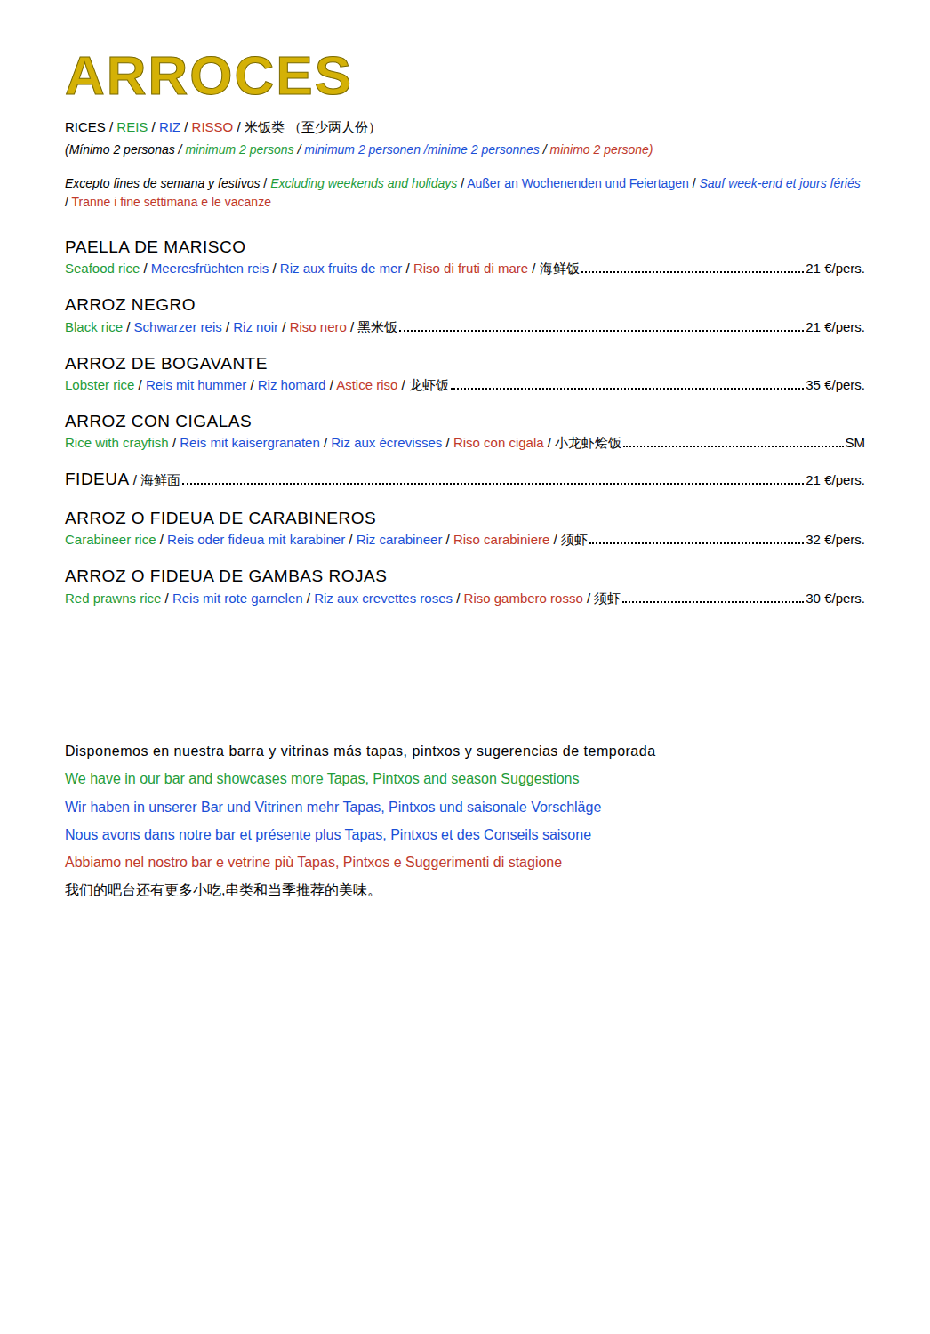Arroces
RICES / REIS / RIZ / RISSO / 米饭类 （至少两人份）
(Mínimo 2 personas / minimum 2 persons / minimum 2 personen /minime 2 personnes / minimo 2 persone)
Excepto fines de semana y festivos / Excluding weekends and holidays / Außer an Wochenenden und Feiertagen / Sauf week-end et jours fériés / Tranne i fine settimana e le vacanze
Paella de marisco
Seafood rice / Meeresfrüchten reis / Riz aux fruits de mer / Riso di fruti di mare / 海鲜饭 21 €/pers.
Arroz negro
Black rice / Schwarzer reis / Riz noir / Riso nero / 黑米饭 21 €/pers.
Arroz de bogavante
Lobster rice / Reis mit hummer / Riz homard / Astice riso / 龙虾饭 35 €/pers.
Arroz con cigalas
Rice with crayfish / Reis mit kaisergranaten / Riz aux écrevisses / Riso con cigala / 小龙虾烩饭 SM
Fideua / 海鲜面 21 €/pers.
Arroz o fideua de carabineros
Carabineer rice / Reis oder fideua mit karabiner / Riz carabineer / Riso carabiniere / 须虾 32 €/pers.
Arroz o fideua de gambas rojas
Red prawns rice / Reis mit rote garnelen / Riz aux crevettes roses / Riso gambero rosso / 须虾 30 €/pers.
Disponemos en nuestra barra y vitrinas más tapas, pintxos y sugerencias de temporada
We have in our bar and showcases more Tapas, Pintxos and season Suggestions
Wir haben in unserer Bar und Vitrinen mehr Tapas, Pintxos und saisonale Vorschläge
Nous avons dans notre bar et présente plus Tapas, Pintxos et des Conseils saisone
Abbiamo nel nostro bar e vetrine più Tapas, Pintxos e Suggerimenti di stagione
我们的吧台还有更多小吃,串类和当季推荐的美味。